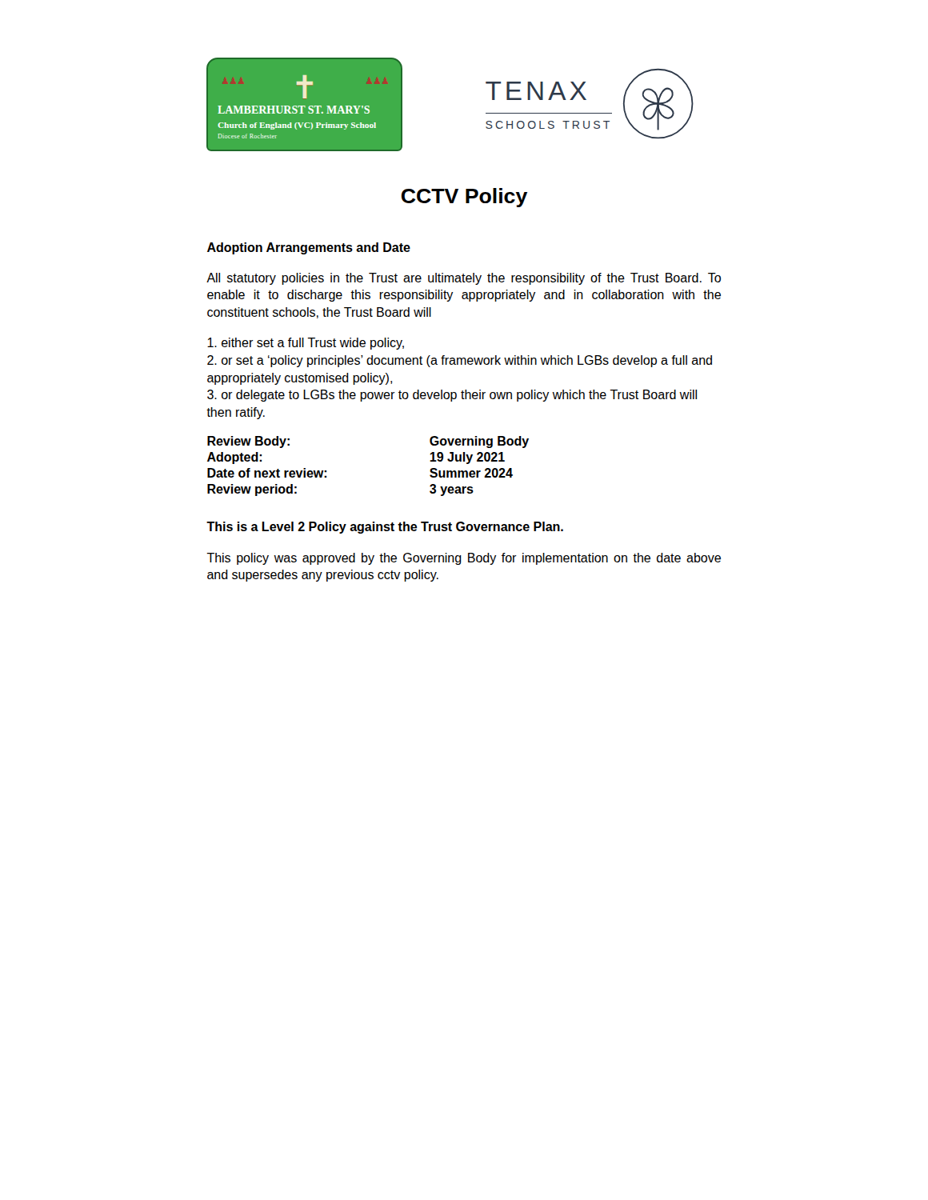♟♟♟ ♟♟♟
✝
LAMBERHURST ST. MARY'S
Church of England (VC) Primary School
Diocese of Rochester
TENAX
SCHOOLS TRUST
CCTV Policy
Adoption Arrangements and Date
All statutory policies in the Trust are ultimately the responsibility of the Trust Board. To enable it to discharge this responsibility appropriately and in collaboration with the constituent schools, the Trust Board will
1. either set a full Trust wide policy,
2. or set a ‘policy principles’ document (a framework within which LGBs develop a full and appropriately customised policy),
3. or delegate to LGBs the power to develop their own policy which the Trust Board will then ratify.
| Review Body: | Governing Body |
| Adopted: | 19 July 2021 |
| Date of next review: | Summer 2024 |
| Review period: | 3 years |
This is a Level 2 Policy against the Trust Governance Plan.
This policy was approved by the Governing Body for implementation on the date above and supersedes any previous cctv policy.